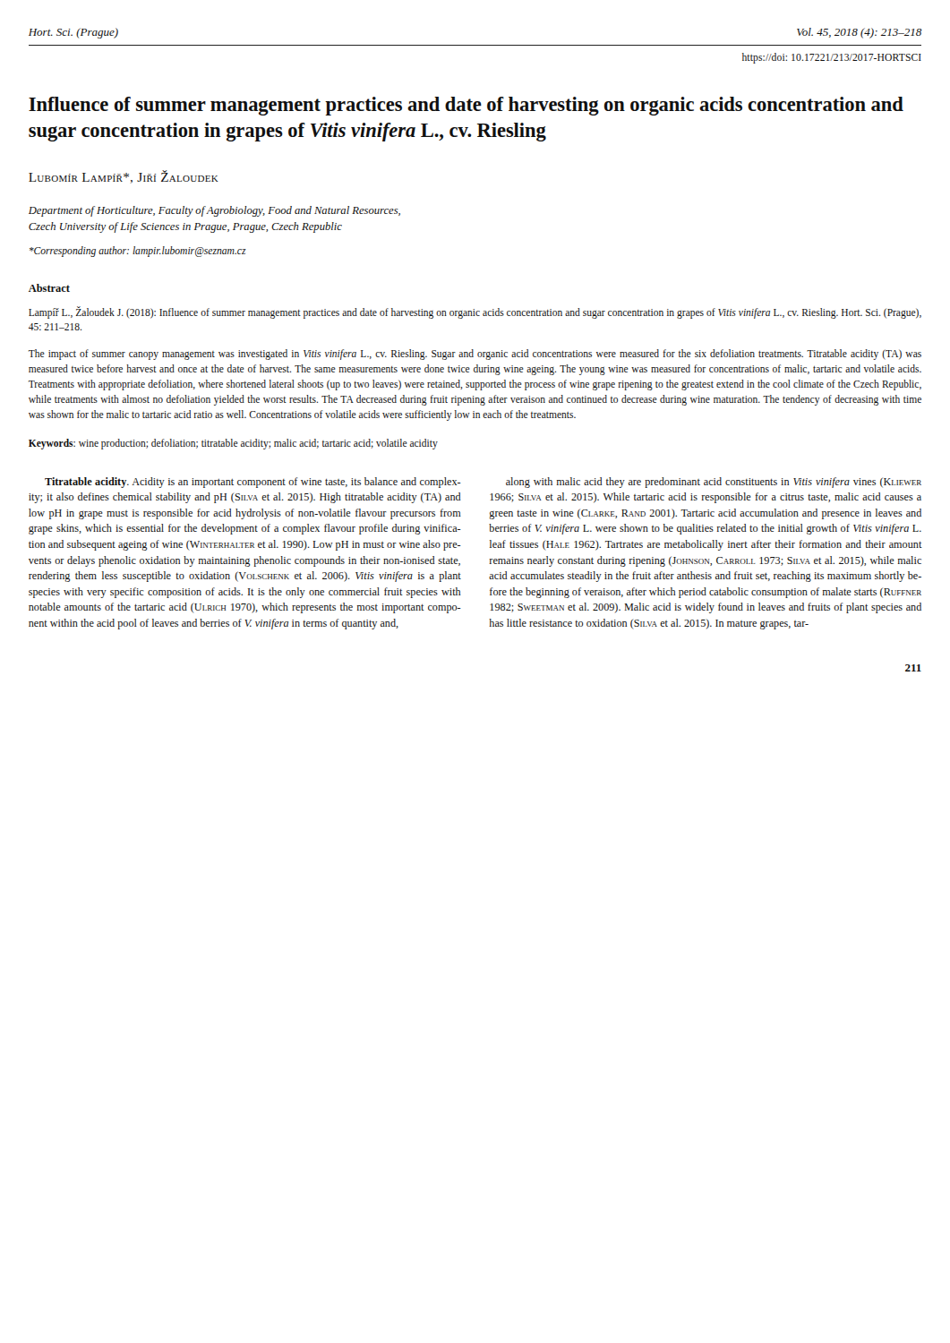Hort. Sci. (Prague)
Vol. 45, 2018 (4): 213–218
https://doi: 10.17221/213/2017-HORTSCI
Influence of summer management practices and date of harvesting on organic acids concentration and sugar concentration in grapes of Vitis vinifera L., cv. Riesling
Lubomír Lampíř*, Jiří Žaloudek
Department of Horticulture, Faculty of Agrobiology, Food and Natural Resources,
Czech University of Life Sciences in Prague, Prague, Czech Republic
*Corresponding author: lampir.lubomir@seznam.cz
Abstract
Lampíř L., Žaloudek J. (2018): Influence of summer management practices and date of harvesting on organic acids concentration and sugar concentration in grapes of Vitis vinifera L., cv. Riesling. Hort. Sci. (Prague), 45: 211–218.
The impact of summer canopy management was investigated in Vitis vinifera L., cv. Riesling. Sugar and organic acid concentrations were measured for the six defoliation treatments. Titratable acidity (TA) was measured twice before harvest and once at the date of harvest. The same measurements were done twice during wine ageing. The young wine was measured for concentrations of malic, tartaric and volatile acids. Treatments with appropriate defoliation, where shortened lateral shoots (up to two leaves) were retained, supported the process of wine grape ripening to the greatest extend in the cool climate of the Czech Republic, while treatments with almost no defoliation yielded the worst results. The TA decreased during fruit ripening after veraison and continued to decrease during wine maturation. The tendency of decreasing with time was shown for the malic to tartaric acid ratio as well. Concentrations of volatile acids were sufficiently low in each of the treatments.
Keywords: wine production; defoliation; titratable acidity; malic acid; tartaric acid; volatile acidity
Titratable acidity. Acidity is an important component of wine taste, its balance and complexity; it also defines chemical stability and pH (Silva et al. 2015). High titratable acidity (TA) and low pH in grape must is responsible for acid hydrolysis of non-volatile flavour precursors from grape skins, which is essential for the development of a complex flavour profile during vinification and subsequent ageing of wine (Winterhalter et al. 1990). Low pH in must or wine also prevents or delays phenolic oxidation by maintaining phenolic compounds in their non-ionised state, rendering them less susceptible to oxidation (Volschenk et al. 2006). Vitis vinifera is a plant species with very specific composition of acids. It is the only one commercial fruit species with notable amounts of the tartaric acid (Ulrich 1970), which represents the most important component within the acid pool of leaves and berries of V. vinifera in terms of quantity and,
along with malic acid they are predominant acid constituents in Vitis vinifera vines (Kliewer 1966; Silva et al. 2015). While tartaric acid is responsible for a citrus taste, malic acid causes a green taste in wine (Clarke, Rand 2001). Tartaric acid accumulation and presence in leaves and berries of V. vinifera L. were shown to be qualities related to the initial growth of Vitis vinifera L. leaf tissues (Hale 1962). Tartrates are metabolically inert after their formation and their amount remains nearly constant during ripening (Johnson, Carroll 1973; Silva et al. 2015), while malic acid accumulates steadily in the fruit after anthesis and fruit set, reaching its maximum shortly before the beginning of veraison, after which period catabolic consumption of malate starts (Ruffner 1982; Sweetman et al. 2009). Malic acid is widely found in leaves and fruits of plant species and has little resistance to oxidation (Silva et al. 2015). In mature grapes, tar-
211